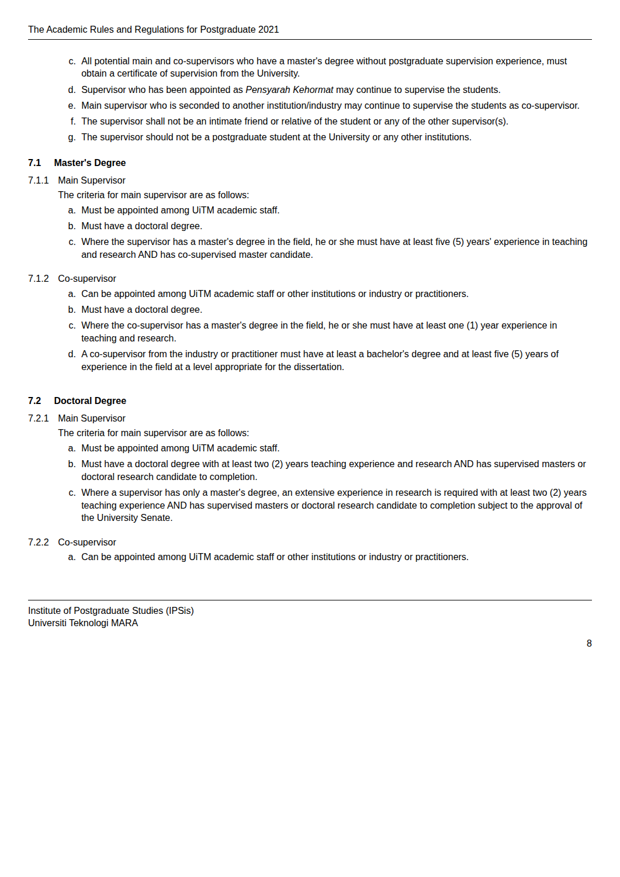The Academic Rules and Regulations for Postgraduate 2021
All potential main and co-supervisors who have a master's degree without postgraduate supervision experience, must obtain a certificate of supervision from the University.
Supervisor who has been appointed as Pensyarah Kehormat may continue to supervise the students.
Main supervisor who is seconded to another institution/industry may continue to supervise the students as co-supervisor.
The supervisor shall not be an intimate friend or relative of the student or any of the other supervisor(s).
The supervisor should not be a postgraduate student at the University or any other institutions.
7.1 Master's Degree
7.1.1
Main Supervisor
The criteria for main supervisor are as follows:
Must be appointed among UiTM academic staff.
Must have a doctoral degree.
Where the supervisor has a master's degree in the field, he or she must have at least five (5) years' experience in teaching and research AND has co-supervised master candidate.
7.1.2
Co-supervisor
Can be appointed among UiTM academic staff or other institutions or industry or practitioners.
Must have a doctoral degree.
Where the co-supervisor has a master's degree in the field, he or she must have at least one (1) year experience in teaching and research.
A co-supervisor from the industry or practitioner must have at least a bachelor's degree and at least five (5) years of experience in the field at a level appropriate for the dissertation.
7.2 Doctoral Degree
7.2.1
Main Supervisor
The criteria for main supervisor are as follows:
Must be appointed among UiTM academic staff.
Must have a doctoral degree with at least two (2) years teaching experience and research AND has supervised masters or doctoral research candidate to completion.
Where a supervisor has only a master's degree, an extensive experience in research is required with at least two (2) years teaching experience AND has supervised masters or doctoral research candidate to completion subject to the approval of the University Senate.
7.2.2
Co-supervisor
Can be appointed among UiTM academic staff or other institutions or industry or practitioners.
Institute of Postgraduate Studies (IPSis)
Universiti Teknologi MARA
8